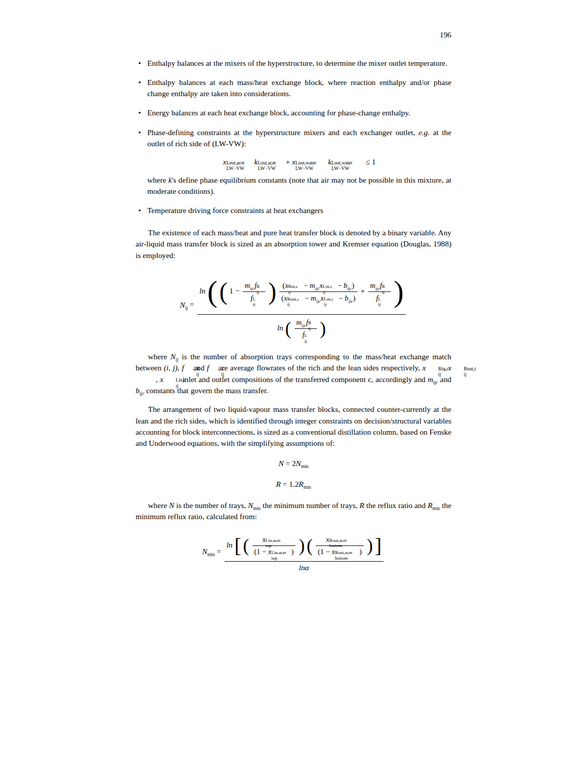196
Enthalpy balances at the mixers of the hyperstructure, to determine the mixer outlet temperature.
Enthalpy balances at each mass/heat exchange block, where reaction enthalpy and/or phase change enthalpy are taken into considerations.
Energy balances at each heat exchange block, accounting for phase-change enthalpy.
Phase-defining constraints at the hyperstructure mixers and each exchanger outlet, e.g. at the outlet of rich side of (LW-VW):
xLW−VW Lout,acet kLW−VW Lout,acet + xLW−VW Lout,water kLW−VW Lout,water ≤ 1
where k's define phase equilibrium constants (note that air may not be possible in this mixture, at moderate conditions).
Temperature driving force constraints at heat exchangers
The existence of each mass/heat and pure heat transfer block is denoted by a binary variable. Any air-liquid mass transfer block is sized as an absorption tower and Kremser equation (Douglas, 1988) is employed:
Nij = ln ( ( 1 − mijcfij R fij L ) (xij Rin,c − mijcxij Lin,c − bijc) (xij Rout,c − mijcxij Lin,c − bijc) + mijcfij R fij L ) ln ( mijcfij R fij L )
where Nij is the number of absorption trays corresponding to the mass/heat exchange match between (i, j), fij R and fij L are average flowrates of the rich and the lean sides respectively, xij Rin,c , xij Rout,c , xij Lin,c inlet and outlet compositions of the transferred component c, accordingly and mijc and bijc constants that govern the mass transfer.
The arrangement of two liquid-vapour mass transfer blocks, connected counter-currently at the lean and the rich sides, which is identified through integer constraints on decision/structural variables accounting for block interconnections, is sized as a conventional distillation column, based on Fenske and Underwood equations, with the simplifying assumptions of:
N = 2 Nmin
R = 1.2 Rmin
where N is the number of trays, Nmin the minimum number of trays, R the reflux ratio and Rmin the minimum reflux ratio, calculated from:
Nmin = ln [ ( xtop Lin,acet (1 − xtop Lin,acet ) ) ( xbottom Rout,acet (1 − xbottom Rout,acet ) ) ] ln α